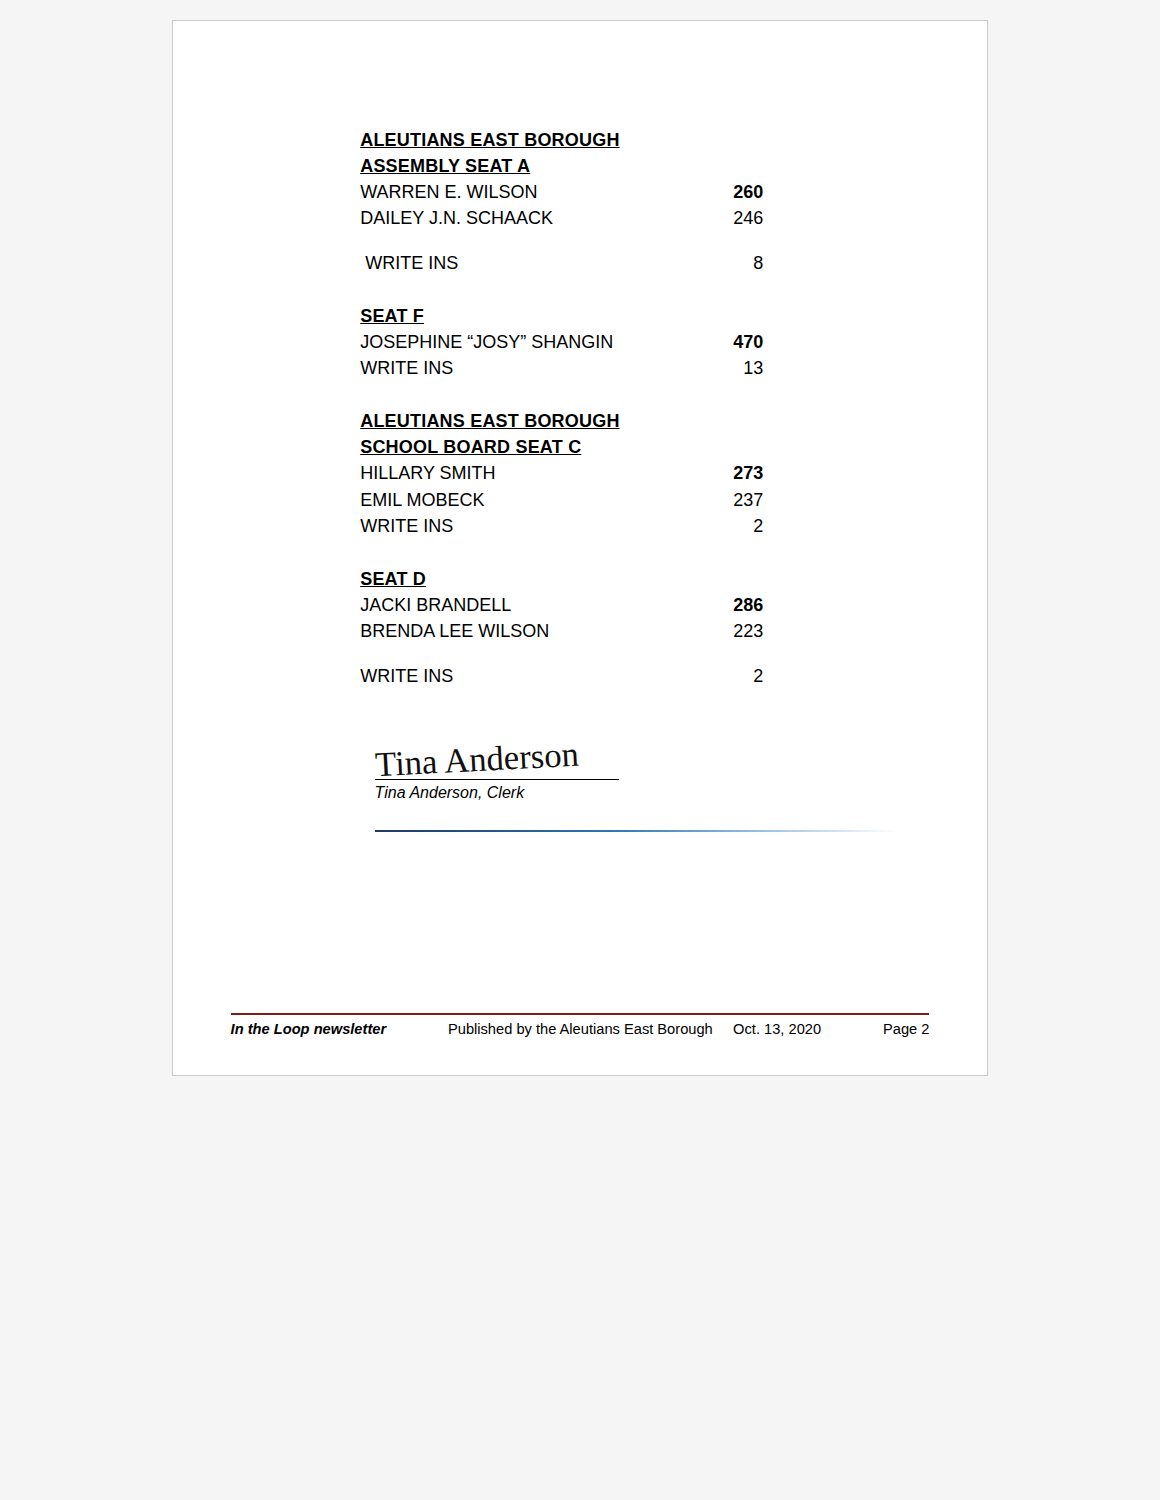ALEUTIANS EAST BOROUGH
ASSEMBLY SEAT A
| WARREN E. WILSON | 260 |
| DAILEY J.N. SCHAACK | 246 |
| WRITE INS | 8 |
SEAT F
| JOSEPHINE “JOSY” SHANGIN | 470 |
| WRITE INS | 13 |
ALEUTIANS EAST BOROUGH
SCHOOL BOARD SEAT C
| HILLARY SMITH | 273 |
| EMIL MOBECK | 237 |
| WRITE INS | 2 |
SEAT D
| JACKI BRANDELL | 286 |
| BRENDA LEE WILSON | 223 |
| WRITE INS | 2 |
Tina Anderson
Tina Anderson, Clerk
In the Loop newsletter Published by the Aleutians East Borough Oct. 13, 2020 Page 2